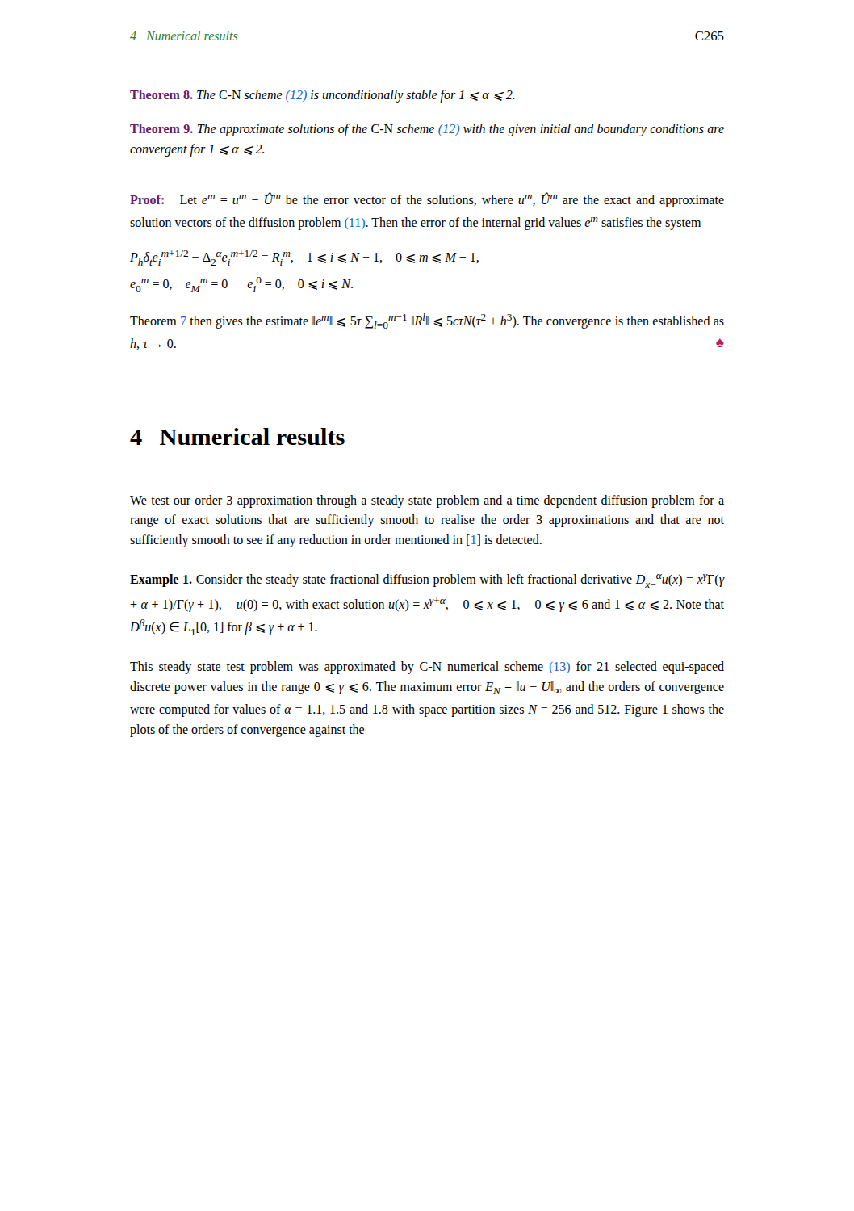4 Numerical results C265
Theorem 8. The C-N scheme (12) is unconditionally stable for 1 ⩽ α ⩽ 2.
Theorem 9. The approximate solutions of the C-N scheme (12) with the given initial and boundary conditions are convergent for 1 ⩽ α ⩽ 2.
Proof: Let em = um − Ûm be the error vector of the solutions, where um, Ûm are the exact and approximate solution vectors of the diffusion problem (11). Then the error of the internal grid values em satisfies the system
Phδteim+1/2 − Δ2αeim+1/2 = Rim, 1 ⩽ i ⩽ N − 1, 0 ⩽ m ⩽ M − 1,
e0m = 0, eMm = 0 ei0 = 0, 0 ⩽ i ⩽ N.
Theorem 7 then gives the estimate ‖em‖ ⩽ 5τ ∑l=0m−1 ‖Rl‖ ⩽ 5cτN(τ2 + h3). The convergence is then established as h, τ → 0. ♠
4 Numerical results
We test our order 3 approximation through a steady state problem and a time dependent diffusion problem for a range of exact solutions that are sufficiently smooth to realise the order 3 approximations and that are not sufficiently smooth to see if any reduction in order mentioned in [1] is detected.
Example 1. Consider the steady state fractional diffusion problem with left fractional derivative Dx−αu(x) = xγΓ(γ + α + 1)/Γ(γ + 1), u(0) = 0, with exact solution u(x) = xγ+α, 0 ⩽ x ⩽ 1, 0 ⩽ γ ⩽ 6 and 1 ⩽ α ⩽ 2. Note that Dβu(x) ∈ L1[0, 1] for β ⩽ γ + α + 1.
This steady state test problem was approximated by C-N numerical scheme (13) for 21 selected equi-spaced discrete power values in the range 0 ⩽ γ ⩽ 6. The maximum error EN = ‖u − U‖∞ and the orders of convergence were computed for values of α = 1.1, 1.5 and 1.8 with space partition sizes N = 256 and 512. Figure 1 shows the plots of the orders of convergence against the